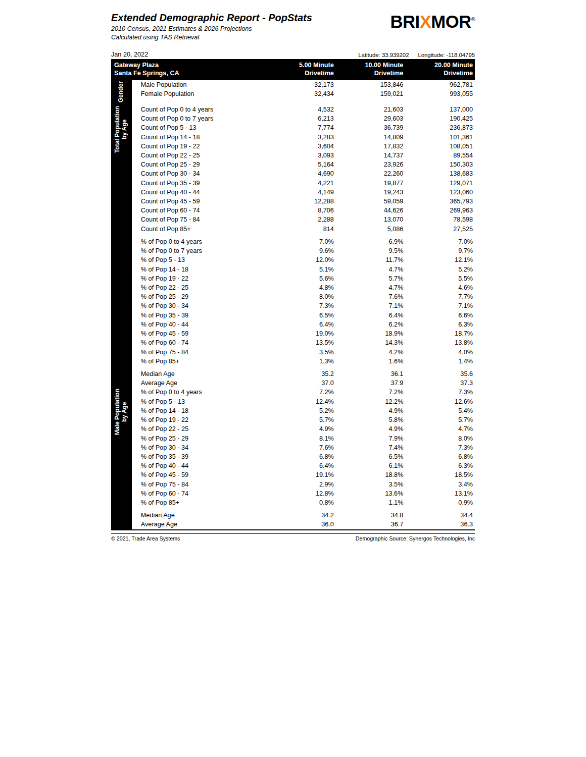BRI XMOR®
Extended Demographic Report - PopStats
2010 Census, 2021 Estimates & 2026 Projections
Calculated using TAS Retrieval
Jan 20, 2022
Latitude: 33.939202 Longitude: -118.04795
| Gateway Plaza Santa Fe Springs, CA | 5.00 Minute Drivetime | 10.00 Minute Drivetime | 20.00 Minute Drivetime |
| Gender | | / Male Population / 32,173 / 153,846 / 962,781 / / Female Population / 32,434 / 159,021 / 993,055 / |
| Total Population by Age | | / Count of Pop 0 to 4 years / 4,532 / 21,603 / 137,000 / / Count of Pop 0 to 7 years / 6,213 / 29,603 / 190,425 / / Count of Pop 5 - 13 / 7,774 / 36,739 / 236,873 / / Count of Pop 14 - 18 / 3,283 / 14,809 / 101,361 / / Count of Pop 19 - 22 / 3,604 / 17,832 / 108,051 / / Count of Pop 22 - 25 / 3,093 / 14,737 / 89,554 / / Count of Pop 25 - 29 / 5,164 / 23,926 / 150,303 / / Count of Pop 30 - 34 / 4,690 / 22,260 / 138,683 / / Count of Pop 35 - 39 / 4,221 / 19,877 / 129,071 / / Count of Pop 40 - 44 / 4,149 / 19,243 / 123,060 / / Count of Pop 45 - 59 / 12,288 / 59,059 / 365,793 / / Count of Pop 60 - 74 / 8,706 / 44,626 / 269,963 / / Count of Pop 75 - 84 / 2,288 / 13,070 / 78,598 / / Count of Pop 85+ / 814 / 5,086 / 27,525 / / % of Pop 0 to 4 years / 7.0% / 6.9% / 7.0% / / % of Pop 0 to 7 years / 9.6% / 9.5% / 9.7% / / % of Pop 5 - 13 / 12.0% / 11.7% / 12.1% / / % of Pop 14 - 18 / 5.1% / 4.7% / 5.2% / / % of Pop 19 - 22 / 5.6% / 5.7% / 5.5% / / % of Pop 22 - 25 / 4.8% / 4.7% / 4.6% / / % of Pop 25 - 29 / 8.0% / 7.6% / 7.7% / / % of Pop 30 - 34 / 7.3% / 7.1% / 7.1% / / % of Pop 35 - 39 / 6.5% / 6.4% / 6.6% / / % of Pop 40 - 44 / 6.4% / 6.2% / 6.3% / / % of Pop 45 - 59 / 19.0% / 18.9% / 18.7% / / % of Pop 60 - 74 / 13.5% / 14.3% / 13.8% / / % of Pop 75 - 84 / 3.5% / 4.2% / 4.0% / / % of Pop 85+ / 1.3% / 1.6% / 1.4% / / Median Age / 35.2 / 36.1 / 35.6 / / Average Age / 37.0 / 37.9 / 37.3 / |
| Male Population by Age | | / % of Pop 0 to 4 years / 7.2% / 7.2% / 7.3% / / % of Pop 5 - 13 / 12.4% / 12.2% / 12.6% / / % of Pop 14 - 18 / 5.2% / 4.9% / 5.4% / / % of Pop 19 - 22 / 5.7% / 5.8% / 5.7% / / % of Pop 22 - 25 / 4.9% / 4.9% / 4.7% / / % of Pop 25 - 29 / 8.1% / 7.9% / 8.0% / / % of Pop 30 - 34 / 7.6% / 7.4% / 7.3% / / % of Pop 35 - 39 / 6.8% / 6.5% / 6.8% / / % of Pop 40 - 44 / 6.4% / 6.1% / 6.3% / / % of Pop 45 - 59 / 19.1% / 18.8% / 18.5% / / % of Pop 75 - 84 / 2.9% / 3.5% / 3.4% / / % of Pop 60 - 74 / 12.8% / 13.6% / 13.1% / / % of Pop 85+ / 0.8% / 1.1% / 0.9% / / Median Age / 34.2 / 34.8 / 34.4 / / Average Age / 36.0 / 36.7 / 36.3 / |
© 2021, Trade Area Systems
Demographic Source: Synergos Technologies, Inc